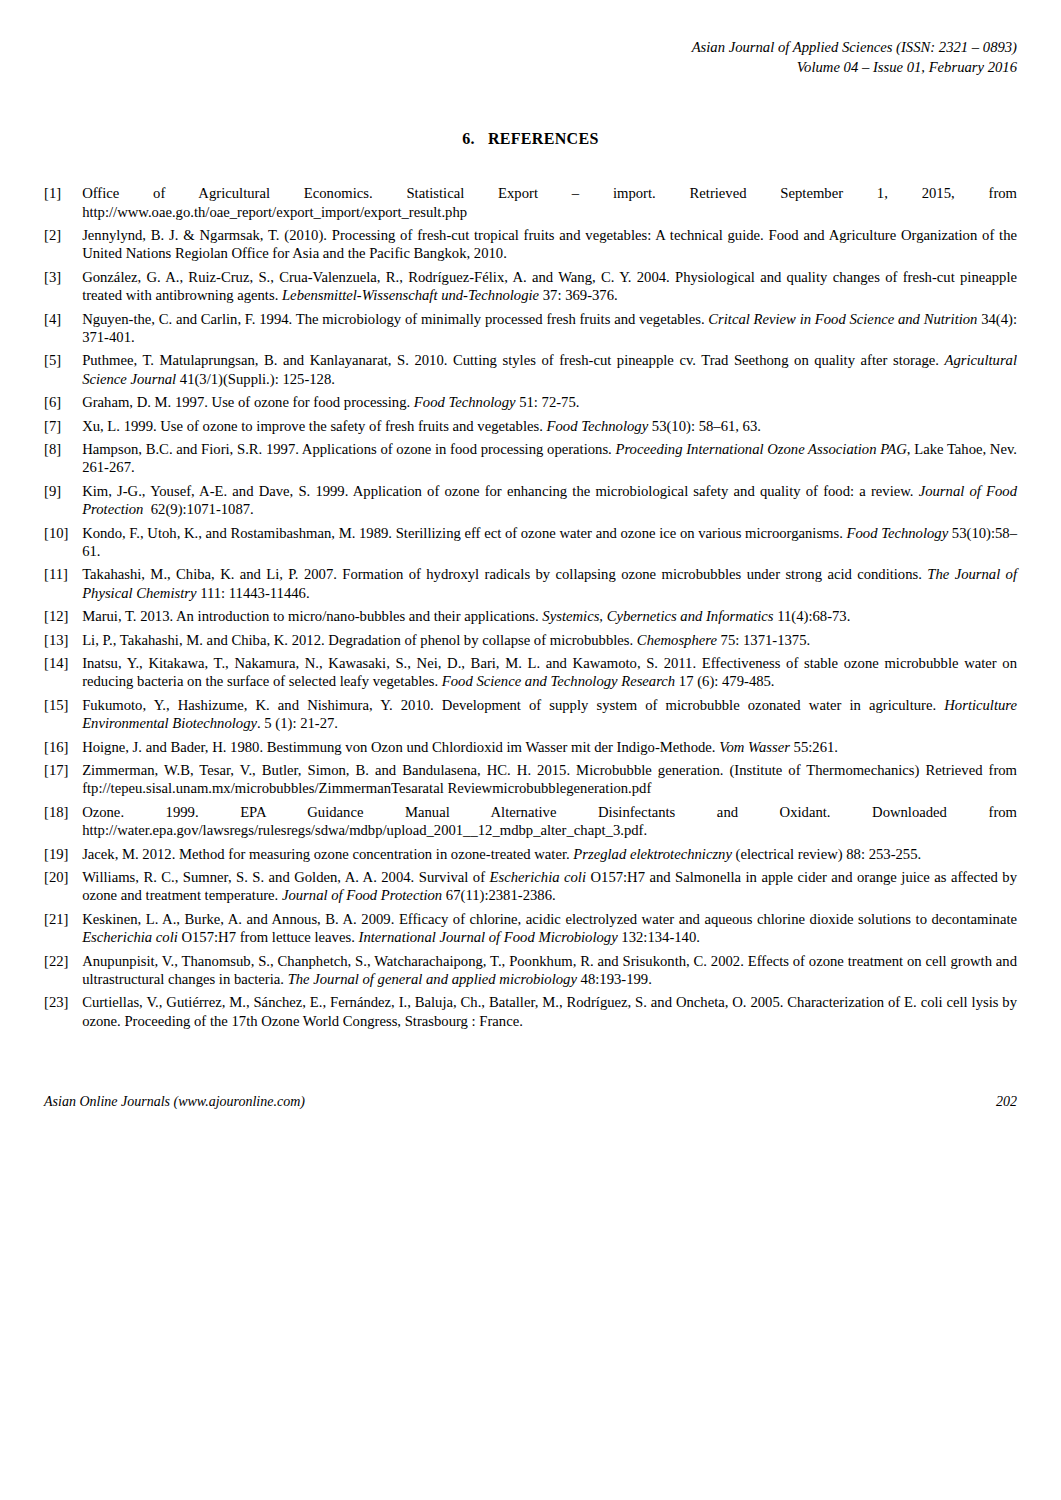Asian Journal of Applied Sciences (ISSN: 2321 – 0893)
Volume 04 – Issue 01, February 2016
6. REFERENCES
[1] Office of Agricultural Economics. Statistical Export – import. Retrieved September 1, 2015, from http://www.oae.go.th/oae_report/export_import/export_result.php
[2] Jennylynd, B. J. & Ngarmsak, T. (2010). Processing of fresh-cut tropical fruits and vegetables: A technical guide. Food and Agriculture Organization of the United Nations Regiolan Office for Asia and the Pacific Bangkok, 2010.
[3] González, G. A., Ruiz-Cruz, S., Crua-Valenzuela, R., Rodríguez-Félix, A. and Wang, C. Y. 2004. Physiological and quality changes of fresh-cut pineapple treated with antibrowning agents. Lebensmittel-Wissenschaft und-Technologie 37: 369-376.
[4] Nguyen-the, C. and Carlin, F. 1994. The microbiology of minimally processed fresh fruits and vegetables. Critcal Review in Food Science and Nutrition 34(4): 371-401.
[5] Puthmee, T. Matulaprungsan, B. and Kanlayanarat, S. 2010. Cutting styles of fresh-cut pineapple cv. Trad Seethong on quality after storage. Agricultural Science Journal 41(3/1)(Suppli.): 125-128.
[6] Graham, D. M. 1997. Use of ozone for food processing. Food Technology 51: 72-75.
[7] Xu, L. 1999. Use of ozone to improve the safety of fresh fruits and vegetables. Food Technology 53(10): 58–61, 63.
[8] Hampson, B.C. and Fiori, S.R. 1997. Applications of ozone in food processing operations. Proceeding International Ozone Association PAG, Lake Tahoe, Nev. 261-267.
[9] Kim, J-G., Yousef, A-E. and Dave, S. 1999. Application of ozone for enhancing the microbiological safety and quality of food: a review. Journal of Food Protection 62(9):1071-1087.
[10] Kondo, F., Utoh, K., and Rostamibashman, M. 1989. Sterillizing eff ect of ozone water and ozone ice on various microorganisms. Food Technology 53(10):58–61.
[11] Takahashi, M., Chiba, K. and Li, P. 2007. Formation of hydroxyl radicals by collapsing ozone microbubbles under strong acid conditions. The Journal of Physical Chemistry 111: 11443-11446.
[12] Marui, T. 2013. An introduction to micro/nano-bubbles and their applications. Systemics, Cybernetics and Informatics 11(4):68-73.
[13] Li, P., Takahashi, M. and Chiba, K. 2012. Degradation of phenol by collapse of microbubbles. Chemosphere 75: 1371-1375.
[14] Inatsu, Y., Kitakawa, T., Nakamura, N., Kawasaki, S., Nei, D., Bari, M. L. and Kawamoto, S. 2011. Effectiveness of stable ozone microbubble water on reducing bacteria on the surface of selected leafy vegetables. Food Science and Technology Research 17 (6): 479-485.
[15] Fukumoto, Y., Hashizume, K. and Nishimura, Y. 2010. Development of supply system of microbubble ozonated water in agriculture. Horticulture Environmental Biotechnology. 5 (1): 21-27.
[16] Hoigne, J. and Bader, H. 1980. Bestimmung von Ozon und Chlordioxid im Wasser mit der Indigo-Methode. Vom Wasser 55:261.
[17] Zimmerman, W.B, Tesar, V., Butler, Simon, B. and Bandulasena, HC. H. 2015. Microbubble generation. (Institute of Thermomechanics) Retrieved from ftp://tepeu.sisal.unam.mx/microbubbles/ZimmermanTesaratal Reviewmicrobubblegeneration.pdf
[18] Ozone. 1999. EPA Guidance Manual Alternative Disinfectants and Oxidant. Downloaded from http://water.epa.gov/lawsregs/rulesregs/sdwa/mdbp/upload_2001__12_mdbp_alter_chapt_3.pdf.
[19] Jacek, M. 2012. Method for measuring ozone concentration in ozone-treated water. Przeglad elektrotechniczny (electrical review) 88: 253-255.
[20] Williams, R. C., Sumner, S. S. and Golden, A. A. 2004. Survival of Escherichia coli O157:H7 and Salmonella in apple cider and orange juice as affected by ozone and treatment temperature. Journal of Food Protection 67(11):2381-2386.
[21] Keskinen, L. A., Burke, A. and Annous, B. A. 2009. Efficacy of chlorine, acidic electrolyzed water and aqueous chlorine dioxide solutions to decontaminate Escherichia coli O157:H7 from lettuce leaves. International Journal of Food Microbiology 132:134-140.
[22] Anupunpisit, V., Thanomsub, S., Chanphetch, S., Watcharachaipong, T., Poonkhum, R. and Srisukonth, C. 2002. Effects of ozone treatment on cell growth and ultrastructural changes in bacteria. The Journal of general and applied microbiology 48:193-199.
[23] Curtiellas, V., Gutiérrez, M., Sánchez, E., Fernández, I., Baluja, Ch., Bataller, M., Rodríguez, S. and Oncheta, O. 2005. Characterization of E. coli cell lysis by ozone. Proceeding of the 17th Ozone World Congress, Strasbourg : France.
Asian Online Journals (www.ajouronline.com) 202